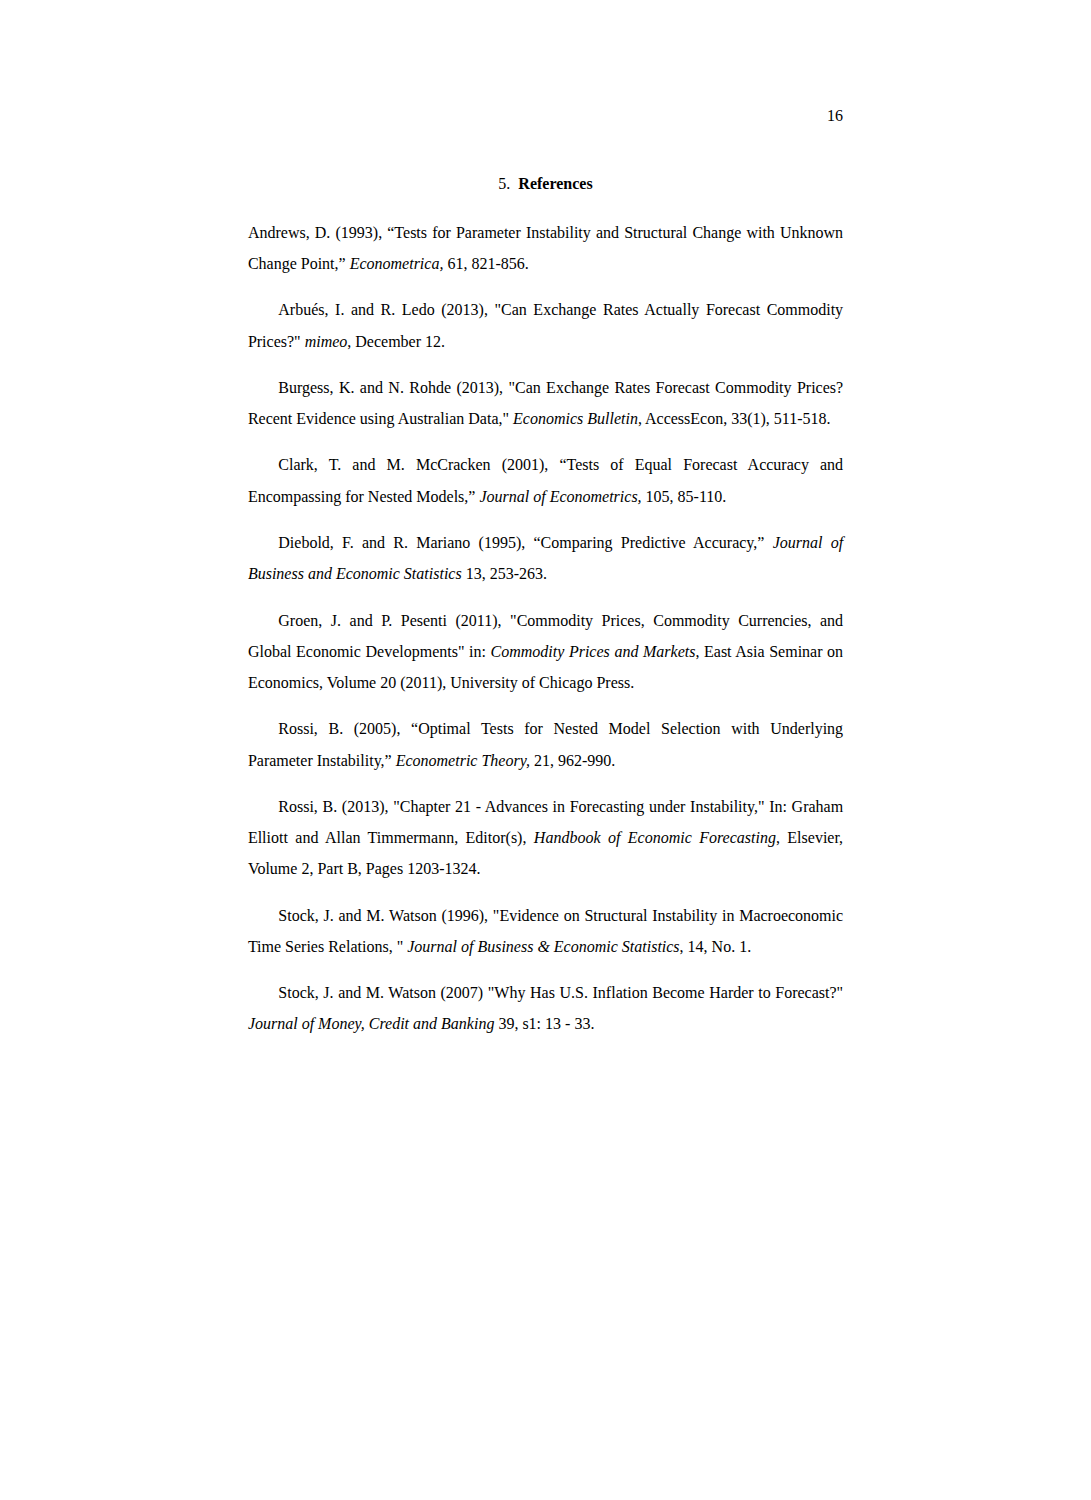16
5. References
Andrews, D. (1993), “Tests for Parameter Instability and Structural Change with Unknown Change Point,” Econometrica, 61, 821-856.
Arbués, I. and R. Ledo (2013), "Can Exchange Rates Actually Forecast Commodity Prices?" mimeo, December 12.
Burgess, K. and N. Rohde (2013), "Can Exchange Rates Forecast Commodity Prices? Recent Evidence using Australian Data," Economics Bulletin, AccessEcon, 33(1), 511-518.
Clark, T. and M. McCracken (2001), “Tests of Equal Forecast Accuracy and Encompassing for Nested Models,” Journal of Econometrics, 105, 85-110.
Diebold, F. and R. Mariano (1995), “Comparing Predictive Accuracy,” Journal of Business and Economic Statistics 13, 253-263.
Groen, J. and P. Pesenti (2011), "Commodity Prices, Commodity Currencies, and Global Economic Developments" in: Commodity Prices and Markets, East Asia Seminar on Economics, Volume 20 (2011), University of Chicago Press.
Rossi, B. (2005), “Optimal Tests for Nested Model Selection with Underlying Parameter Instability,” Econometric Theory, 21, 962-990.
Rossi, B. (2013), "Chapter 21 - Advances in Forecasting under Instability," In: Graham Elliott and Allan Timmermann, Editor(s), Handbook of Economic Forecasting, Elsevier, Volume 2, Part B, Pages 1203-1324.
Stock, J. and M. Watson (1996), "Evidence on Structural Instability in Macroeconomic Time Series Relations, " Journal of Business & Economic Statistics, 14, No. 1.
Stock, J. and M. Watson (2007) "Why Has U.S. Inflation Become Harder to Forecast?" Journal of Money, Credit and Banking 39, s1: 13 - 33.